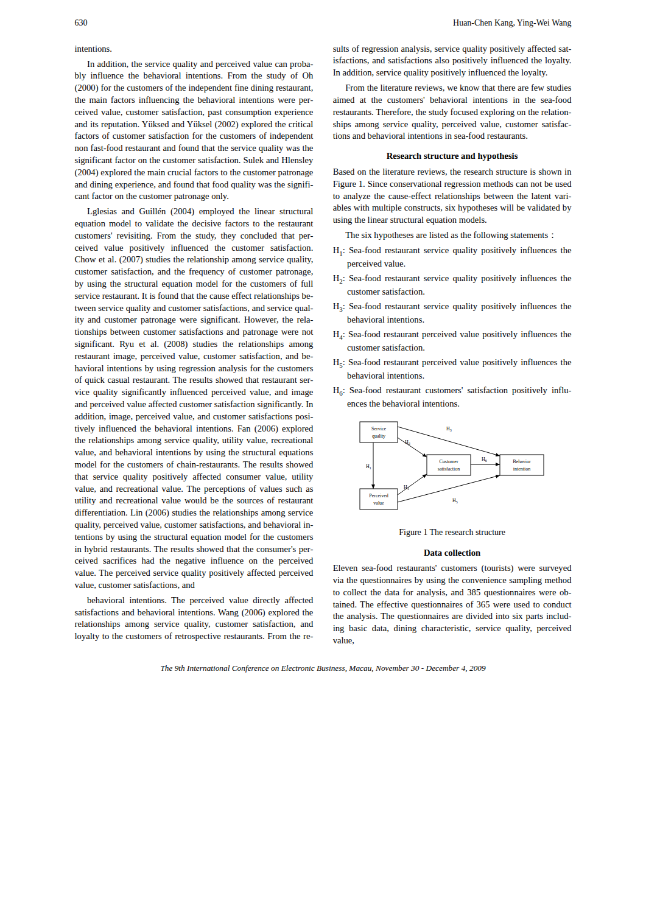630 Huan-Chen Kang, Ying-Wei Wang
intentions.
In addition, the service quality and perceived value can probably influence the behavioral intentions. From the study of Oh (2000) for the customers of the independent fine dining restaurant, the main factors influencing the behavioral intentions were perceived value, customer satisfaction, past consumption experience and its reputation. Yüksed and Yüksel (2002) explored the critical factors of customer satisfaction for the customers of independent non fast-food restaurant and found that the service quality was the significant factor on the customer satisfaction. Sulek and Hlensley (2004) explored the main crucial factors to the customer patronage and dining experience, and found that food quality was the significant factor on the customer patronage only.
Lglesias and Guillén (2004) employed the linear structural equation model to validate the decisive factors to the restaurant customers' revisiting. From the study, they concluded that perceived value positively influenced the customer satisfaction. Chow et al. (2007) studies the relationship among service quality, customer satisfaction, and the frequency of customer patronage, by using the structural equation model for the customers of full service restaurant. It is found that the cause effect relationships between service quality and customer satisfactions, and service quality and customer patronage were significant. However, the relationships between customer satisfactions and patronage were not significant. Ryu et al. (2008) studies the relationships among restaurant image, perceived value, customer satisfaction, and behavioral intentions by using regression analysis for the customers of quick casual restaurant. The results showed that restaurant service quality significantly influenced perceived value, and image and perceived value affected customer satisfaction significantly. In addition, image, perceived value, and customer satisfactions positively influenced the behavioral intentions. Fan (2006) explored the relationships among service quality, utility value, recreational value, and behavioral intentions by using the structural equations model for the customers of chain-restaurants. The results showed that service quality positively affected consumer value, utility value, and recreational value. The perceptions of values such as utility and recreational value would be the sources of restaurant differentiation. Lin (2006) studies the relationships among service quality, perceived value, customer satisfactions, and behavioral intentions by using the structural equation model for the customers in hybrid restaurants. The results showed that the consumer's perceived sacrifices had the negative influence on the perceived value. The perceived service quality positively affected perceived value, customer satisfactions, and
behavioral intentions. The perceived value directly affected satisfactions and behavioral intentions. Wang (2006) explored the relationships among service quality, customer satisfaction, and loyalty to the customers of retrospective restaurants. From the results of regression analysis, service quality positively affected satisfactions, and satisfactions also positively influenced the loyalty. In addition, service quality positively influenced the loyalty.
From the literature reviews, we know that there are few studies aimed at the customers' behavioral intentions in the sea-food restaurants. Therefore, the study focused exploring on the relationships among service quality, perceived value, customer satisfactions and behavioral intentions in sea-food restaurants.
Research structure and hypothesis
Based on the literature reviews, the research structure is shown in Figure 1. Since conservational regression methods can not be used to analyze the cause-effect relationships between the latent variables with multiple constructs, six hypotheses will be validated by using the linear structural equation models.
The six hypotheses are listed as the following statements：
H1: Sea-food restaurant service quality positively influences the perceived value.
H2: Sea-food restaurant service quality positively influences the customer satisfaction.
H3: Sea-food restaurant service quality positively influences the behavioral intentions.
H4: Sea-food restaurant perceived value positively influences the customer satisfaction.
H5: Sea-food restaurant perceived value positively influences the behavioral intentions.
H6: Sea-food restaurant customers' satisfaction positively influences the behavioral intentions.
Service quality Perceived value Customer satisfaction Behavior intention H1 H2 H3 H4 H5 H6
Figure 1 The research structure
Data collection
Eleven sea-food restaurants' customers (tourists) were surveyed via the questionnaires by using the convenience sampling method to collect the data for analysis, and 385 questionnaires were obtained. The effective questionnaires of 365 were used to conduct the analysis. The questionnaires are divided into six parts including basic data, dining characteristic, service quality, perceived value,
The 9th International Conference on Electronic Business, Macau, November 30 - December 4, 2009